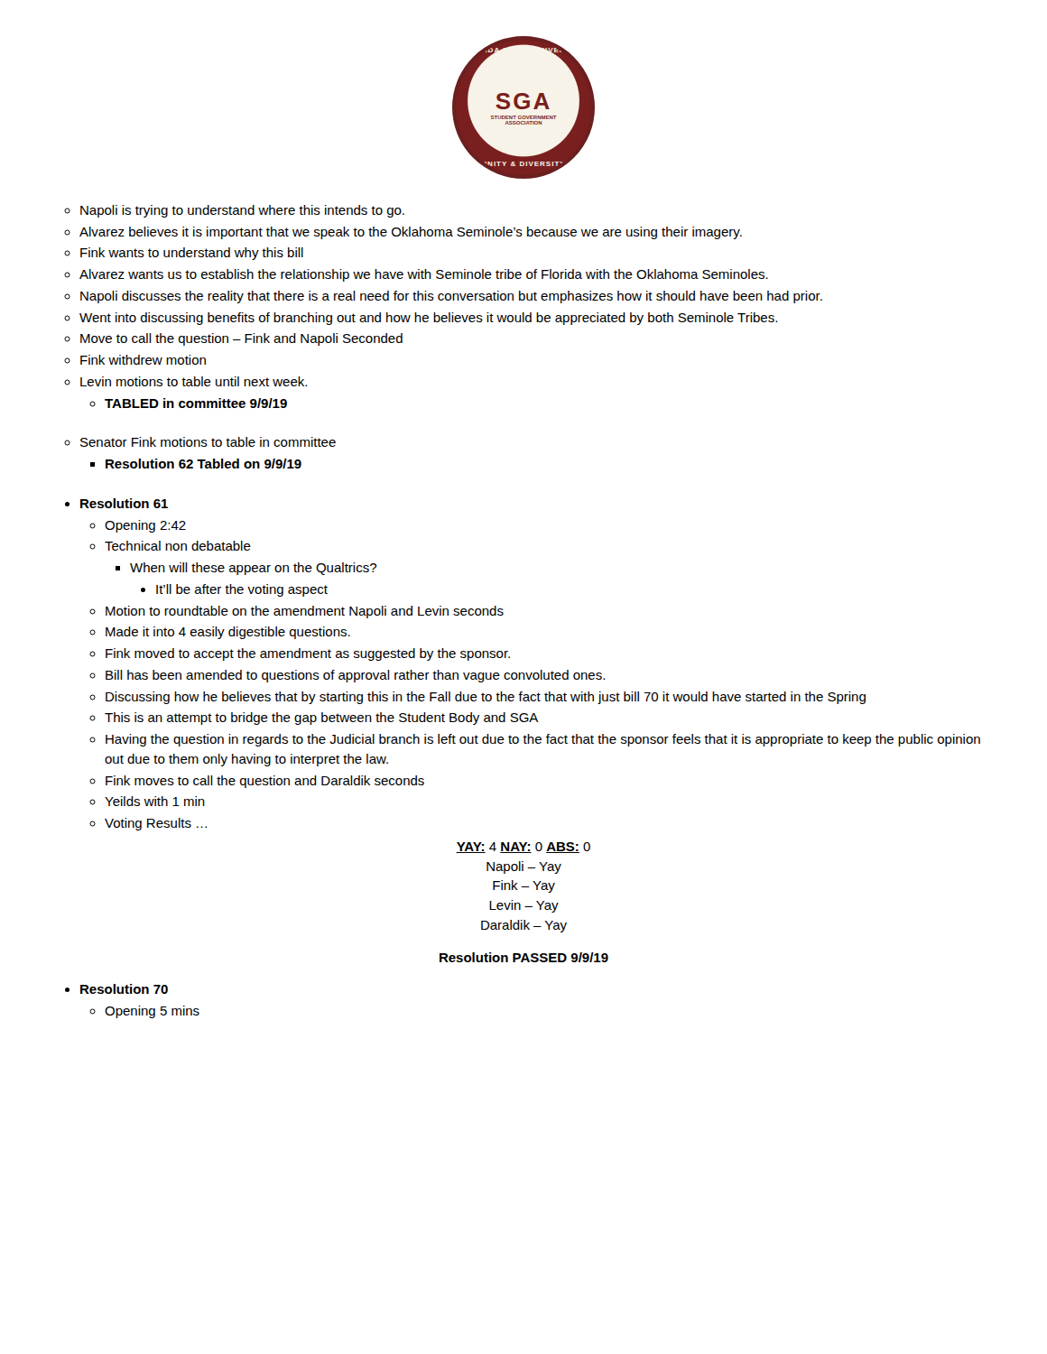FLORIDA STATE UNIVERSITY
SGA
STUDENT GOVERNMENT
ASSOCIATION
UNITY & DIVERSITY
Napoli is trying to understand where this intends to go.
Alvarez believes it is important that we speak to the Oklahoma Seminole’s because we are using their imagery.
Fink wants to understand why this bill
Alvarez wants us to establish the relationship we have with Seminole tribe of Florida with the Oklahoma Seminoles.
Napoli discusses the reality that there is a real need for this conversation but emphasizes how it should have been had prior.
Went into discussing benefits of branching out and how he believes it would be appreciated by both Seminole Tribes.
Move to call the question – Fink and Napoli Seconded
Fink withdrew motion
Levin motions to table until next week.
TABLED in committee 9/9/19
Senator Fink motions to table in committee
Resolution 62 Tabled on 9/9/19
Resolution 61
Opening 2:42
Technical non debatable
When will these appear on the Qualtrics?
It’ll be after the voting aspect
Motion to roundtable on the amendment Napoli and Levin seconds
Made it into 4 easily digestible questions.
Fink moved to accept the amendment as suggested by the sponsor.
Bill has been amended to questions of approval rather than vague convoluted ones.
Discussing how he believes that by starting this in the Fall due to the fact that with just bill 70 it would have started in the Spring
This is an attempt to bridge the gap between the Student Body and SGA
Having the question in regards to the Judicial branch is left out due to the fact that the sponsor feels that it is appropriate to keep the public opinion out due to them only having to interpret the law.
Fink moves to call the question and Daraldik seconds
Yeilds with 1 min
Voting Results …
YAY: 4 NAY: 0 ABS: 0
Napoli – Yay
Fink – Yay
Levin – Yay
Daraldik – Yay
Resolution PASSED 9/9/19
Resolution 70
Opening 5 mins